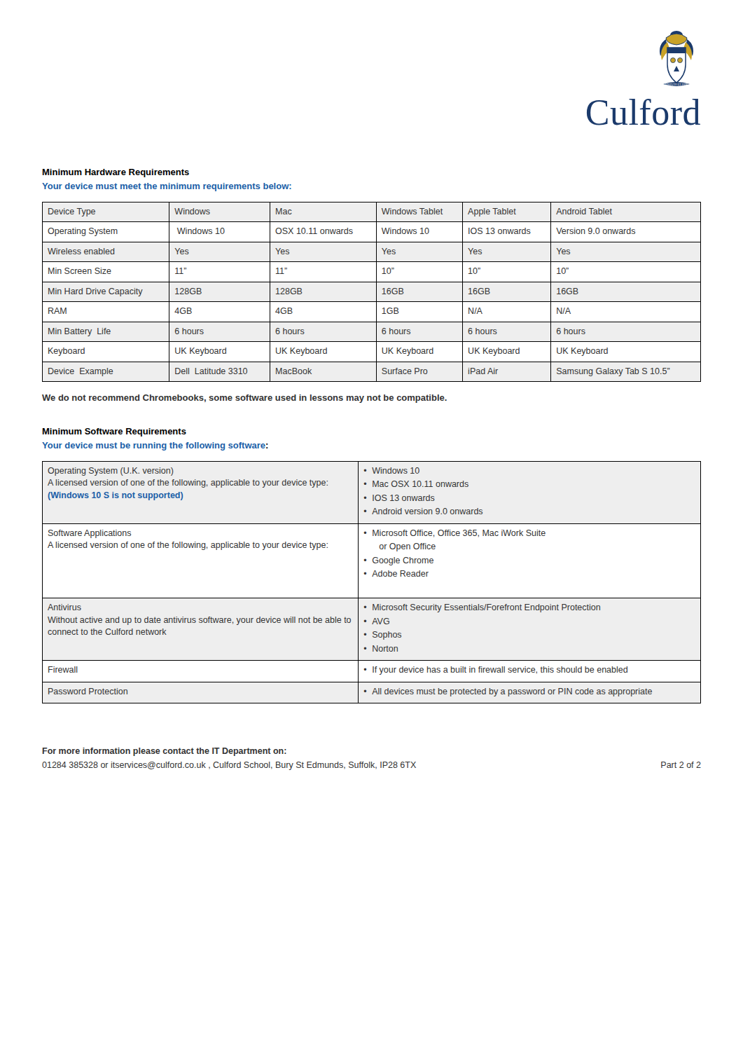Culford School crest VIRTUTE ET FIDE
Culford
Minimum Hardware Requirements
Your device must meet the minimum requirements below:
| Device Type | Windows | Mac | Windows Tablet | Apple Tablet | Android Tablet |
| --- | --- | --- | --- | --- | --- |
| Operating System | Windows 10 | OSX 10.11 onwards | Windows 10 | IOS 13 onwards | Version 9.0 onwards |
| Wireless enabled | Yes | Yes | Yes | Yes | Yes |
| Min Screen Size | 11” | 11” | 10” | 10” | 10” |
| Min Hard Drive Capacity | 128GB | 128GB | 16GB | 16GB | 16GB |
| RAM | 4GB | 4GB | 1GB | N/A | N/A |
| Min Battery Life | 6 hours | 6 hours | 6 hours | 6 hours | 6 hours |
| Keyboard | UK Keyboard | UK Keyboard | UK Keyboard | UK Keyboard | UK Keyboard |
| Device Example | Dell Latitude 3310 | MacBook | Surface Pro | iPad Air | Samsung Galaxy Tab S 10.5” |
We do not recommend Chromebooks, some software used in lessons may not be compatible.
Minimum Software Requirements
Your device must be running the following software:
| Operating System (U.K. version) A licensed version of one of the following, applicable to your device type: (Windows 10 S is not supported) | Windows 10 Mac OSX 10.11 onwards IOS 13 onwards Android version 9.0 onwards |
| Software Applications A licensed version of one of the following, applicable to your device type: | Microsoft Office, Office 365, Mac iWork Suite or Open Office Google Chrome Adobe Reader |
| Antivirus Without active and up to date antivirus software, your device will not be able to connect to the Culford network | Microsoft Security Essentials/Forefront Endpoint Protection AVG Sophos Norton |
| Firewall | If your device has a built in firewall service, this should be enabled |
| Password Protection | All devices must be protected by a password or PIN code as appropriate |
For more information please contact the IT Department on:
01284 385328 or itservices@culford.co.uk , Culford School, Bury St Edmunds, Suffolk, IP28 6TX
Part 2 of 2